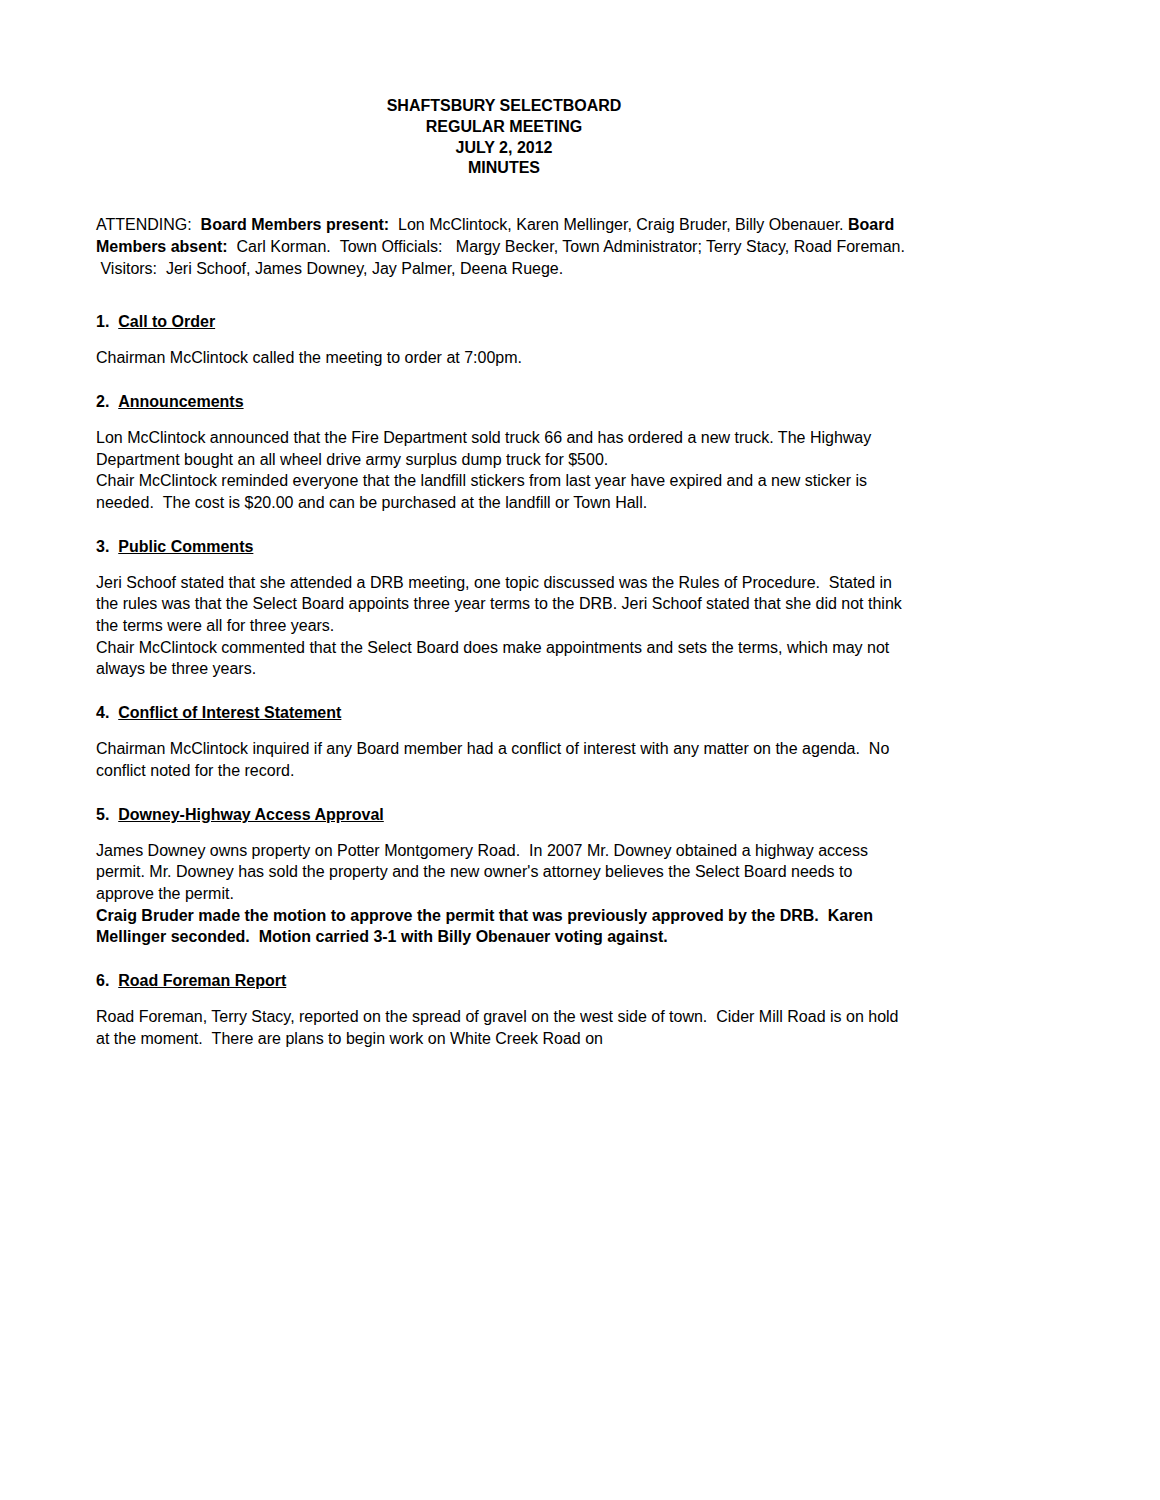SHAFTSBURY SELECTBOARD
REGULAR MEETING
JULY 2, 2012
MINUTES
ATTENDING: Board Members present: Lon McClintock, Karen Mellinger, Craig Bruder, Billy Obenauer. Board Members absent: Carl Korman. Town Officials: Margy Becker, Town Administrator; Terry Stacy, Road Foreman. Visitors: Jeri Schoof, James Downey, Jay Palmer, Deena Ruege.
1. Call to Order
Chairman McClintock called the meeting to order at 7:00pm.
2. Announcements
Lon McClintock announced that the Fire Department sold truck 66 and has ordered a new truck. The Highway Department bought an all wheel drive army surplus dump truck for $500.
Chair McClintock reminded everyone that the landfill stickers from last year have expired and a new sticker is needed. The cost is $20.00 and can be purchased at the landfill or Town Hall.
3. Public Comments
Jeri Schoof stated that she attended a DRB meeting, one topic discussed was the Rules of Procedure. Stated in the rules was that the Select Board appoints three year terms to the DRB. Jeri Schoof stated that she did not think the terms were all for three years.
Chair McClintock commented that the Select Board does make appointments and sets the terms, which may not always be three years.
4. Conflict of Interest Statement
Chairman McClintock inquired if any Board member had a conflict of interest with any matter on the agenda. No conflict noted for the record.
5. Downey-Highway Access Approval
James Downey owns property on Potter Montgomery Road. In 2007 Mr. Downey obtained a highway access permit. Mr. Downey has sold the property and the new owner's attorney believes the Select Board needs to approve the permit.
Craig Bruder made the motion to approve the permit that was previously approved by the DRB. Karen Mellinger seconded. Motion carried 3-1 with Billy Obenauer voting against.
6. Road Foreman Report
Road Foreman, Terry Stacy, reported on the spread of gravel on the west side of town. Cider Mill Road is on hold at the moment. There are plans to begin work on White Creek Road on